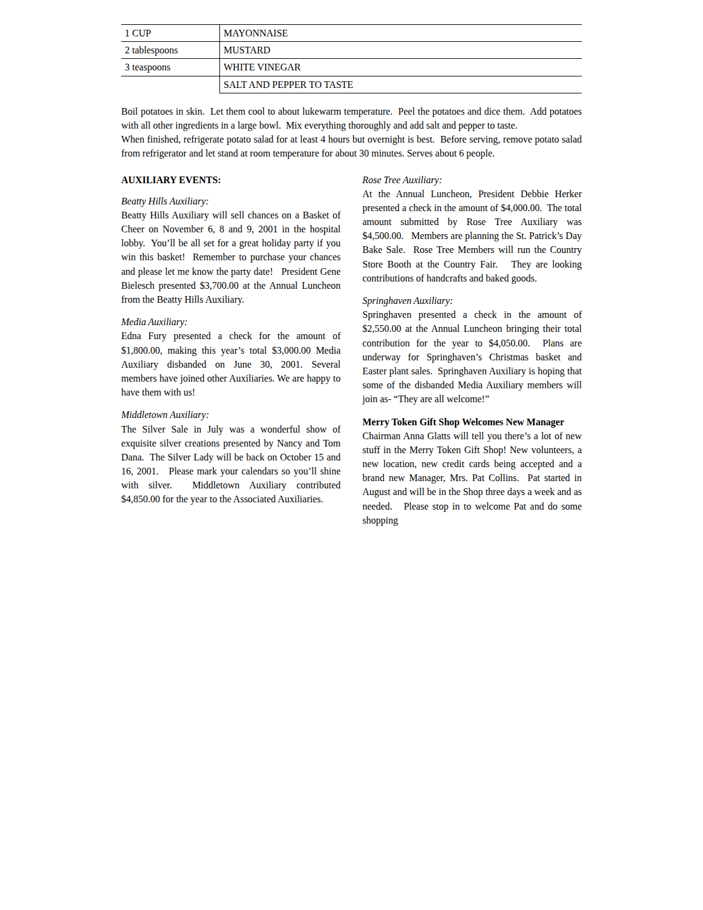| 1 CUP | MAYONNAISE |
| 2 tablespoons | MUSTARD |
| 3 teaspoons | WHITE VINEGAR |
| | SALT AND PEPPER TO TASTE |
Boil potatoes in skin. Let them cool to about lukewarm temperature. Peel the potatoes and dice them. Add potatoes with all other ingredients in a large bowl. Mix everything thoroughly and add salt and pepper to taste.
When finished, refrigerate potato salad for at least 4 hours but overnight is best. Before serving, remove potato salad from refrigerator and let stand at room temperature for about 30 minutes. Serves about 6 people.
Auxiliary Events:
Beatty Hills Auxiliary:
Beatty Hills Auxiliary will sell chances on a Basket of Cheer on November 6, 8 and 9, 2001 in the hospital lobby. You’ll be all set for a great holiday party if you win this basket! Remember to purchase your chances and please let me know the party date! President Gene Bielesch presented $3,700.00 at the Annual Luncheon from the Beatty Hills Auxiliary.
Media Auxiliary:
Edna Fury presented a check for the amount of $1,800.00, making this year’s total $3,000.00 Media Auxiliary disbanded on June 30, 2001. Several members have joined other Auxiliaries. We are happy to have them with us!
Middletown Auxiliary:
The Silver Sale in July was a wonderful show of exquisite silver creations presented by Nancy and Tom Dana. The Silver Lady will be back on October 15 and 16, 2001. Please mark your calendars so you’ll shine with silver. Middletown Auxiliary contributed $4,850.00 for the year to the Associated Auxiliaries.
Rose Tree Auxiliary:
At the Annual Luncheon, President Debbie Herker presented a check in the amount of $4,000.00. The total amount submitted by Rose Tree Auxiliary was $4,500.00. Members are planning the St. Patrick’s Day Bake Sale. Rose Tree Members will run the Country Store Booth at the Country Fair. They are looking contributions of handcrafts and baked goods.
Springhaven Auxiliary:
Springhaven presented a check in the amount of $2,550.00 at the Annual Luncheon bringing their total contribution for the year to $4,050.00. Plans are underway for Springhaven’s Christmas basket and Easter plant sales. Springhaven Auxiliary is hoping that some of the disbanded Media Auxiliary members will join as- “They are all welcome!”
Merry Token Gift Shop Welcomes New Manager
Chairman Anna Glatts will tell you there’s a lot of new stuff in the Merry Token Gift Shop! New volunteers, a new location, new credit cards being accepted and a brand new Manager, Mrs. Pat Collins. Pat started in August and will be in the Shop three days a week and as needed. Please stop in to welcome Pat and do some shopping